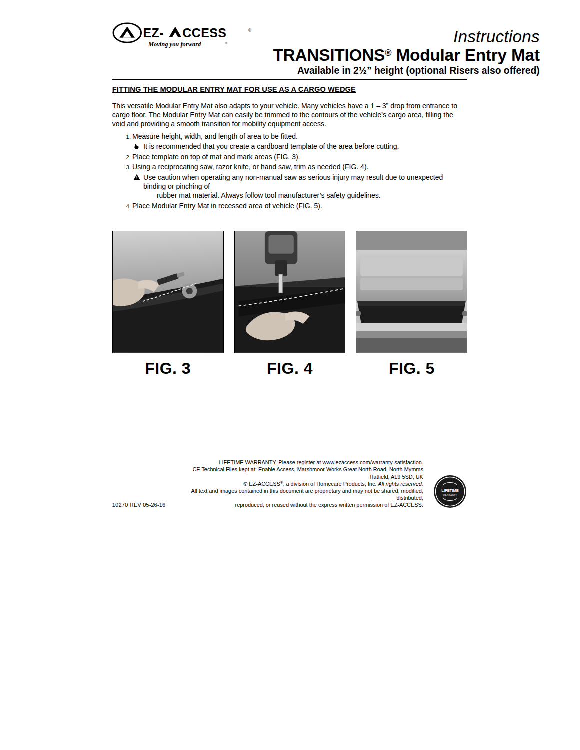EZ- CCESS ® Moving you forward ®
Instructions
TRANSITIONS® Modular Entry Mat
Available in 2½” height (optional Risers also offered)
FITTING THE MODULAR ENTRY MAT FOR USE AS A CARGO WEDGE
This versatile Modular Entry Mat also adapts to your vehicle. Many vehicles have a 1 – 3” drop from entrance to cargo floor. The Modular Entry Mat can easily be trimmed to the contours of the vehicle’s cargo area, filling the void and providing a smooth transition for mobility equipment access.
Measure height, width, and length of area to be fitted.
It is recommended that you create a cardboard template of the area before cutting.
Place template on top of mat and mark areas (FIG. 3).
Using a reciprocating saw, razor knife, or hand saw, trim as needed (FIG. 4).
Use caution when operating any non-manual saw as serious injury may result due to unexpected binding or pinching of rubber mat material. Always follow tool manufacturer’s safety guidelines.
Place Modular Entry Mat in recessed area of vehicle (FIG. 5).
FIG. 3
FIG. 4
FIG. 5
10270 REV 05-26-16
LIFETIME WARRANTY. Please register at www.ezaccess.com/warranty-satisfaction.
CE Technical Files kept at: Enable Access, Marshmoor Works Great North Road, North Mymms Hatfield, AL9 5SD, UK
© EZ-ACCESS®, a division of Homecare Products, Inc. All rights reserved.
All text and images contained in this document are proprietary and may not be shared, modified, distributed,
reproduced, or reused without the express written permission of EZ-ACCESS.
LIFETIME WARRANTY